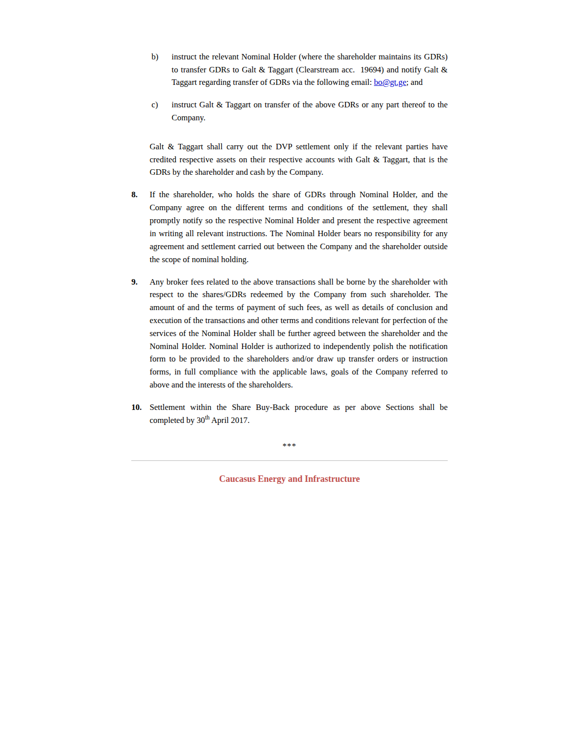b)
instruct the relevant Nominal Holder (where the shareholder maintains its GDRs) to transfer GDRs to Galt & Taggart (Clearstream acc. 19694) and notify Galt & Taggart regarding transfer of GDRs via the following email: bo@gt.ge; and
c)
instruct Galt & Taggart on transfer of the above GDRs or any part thereof to the Company.
Galt & Taggart shall carry out the DVP settlement only if the relevant parties have credited respective assets on their respective accounts with Galt & Taggart, that is the GDRs by the shareholder and cash by the Company.
8.
If the shareholder, who holds the share of GDRs through Nominal Holder, and the Company agree on the different terms and conditions of the settlement, they shall promptly notify so the respective Nominal Holder and present the respective agreement in writing all relevant instructions. The Nominal Holder bears no responsibility for any agreement and settlement carried out between the Company and the shareholder outside the scope of nominal holding.
9.
Any broker fees related to the above transactions shall be borne by the shareholder with respect to the shares/GDRs redeemed by the Company from such shareholder. The amount of and the terms of payment of such fees, as well as details of conclusion and execution of the transactions and other terms and conditions relevant for perfection of the services of the Nominal Holder shall be further agreed between the shareholder and the Nominal Holder. Nominal Holder is authorized to independently polish the notification form to be provided to the shareholders and/or draw up transfer orders or instruction forms, in full compliance with the applicable laws, goals of the Company referred to above and the interests of the shareholders.
10.
Settlement within the Share Buy-Back procedure as per above Sections shall be completed by 30th April 2017.
***
Caucasus Energy and Infrastructure